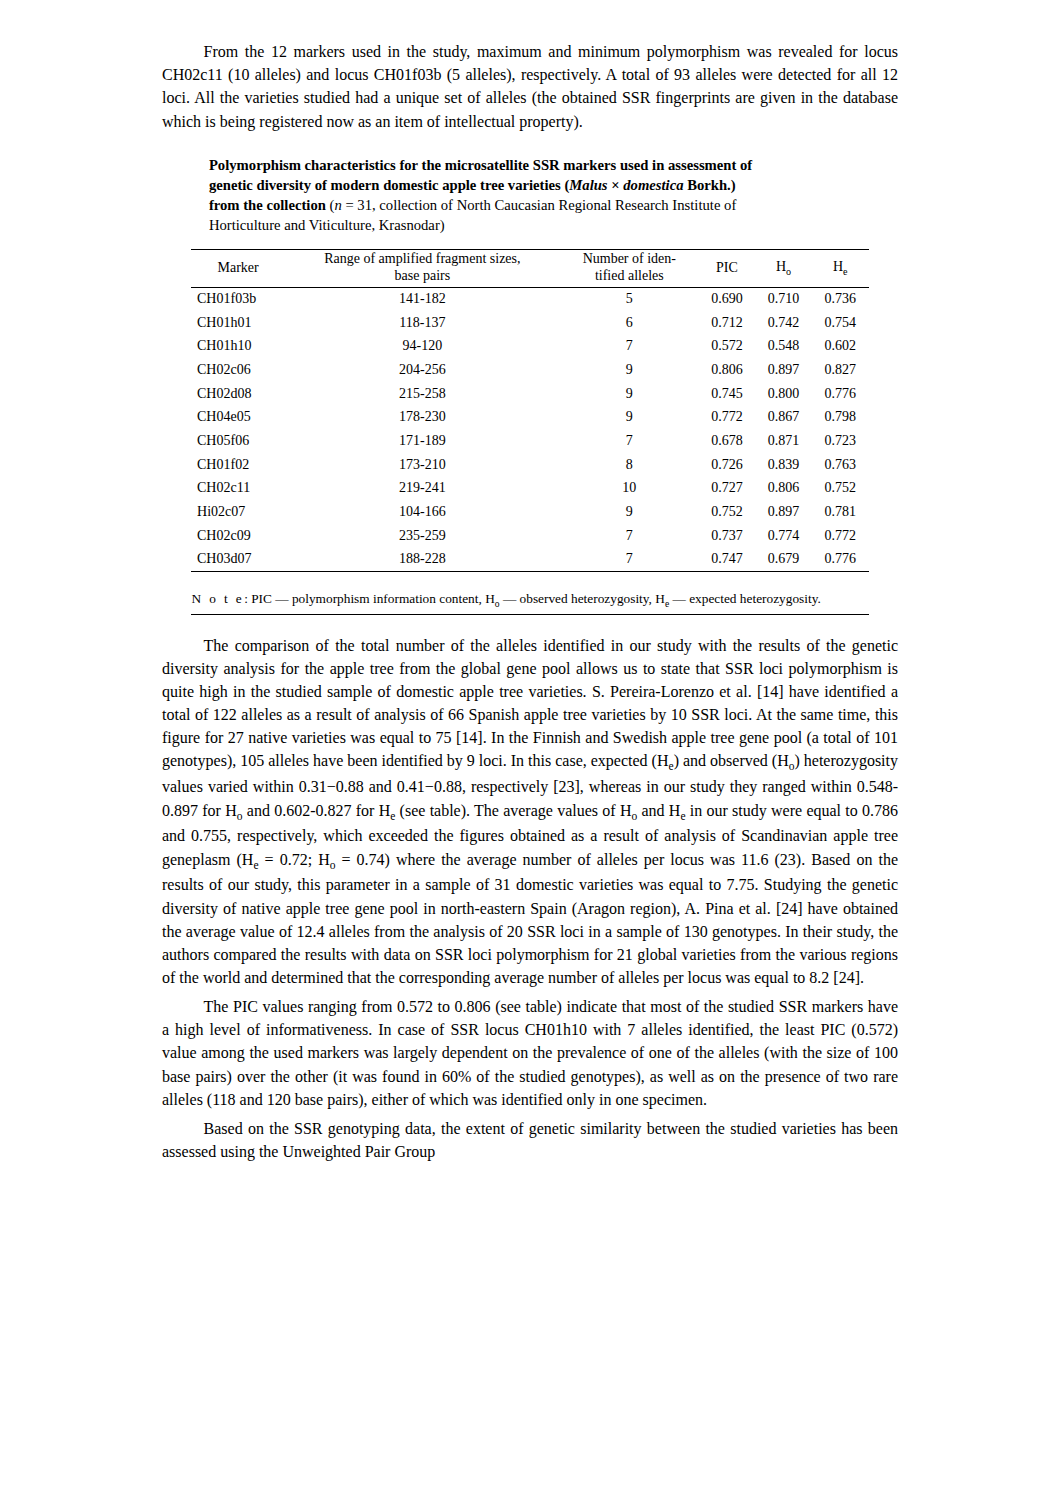From the 12 markers used in the study, maximum and minimum polymorphism was revealed for locus CH02c11 (10 alleles) and locus CH01f03b (5 alleles), respectively. A total of 93 alleles were detected for all 12 loci. All the varieties studied had a unique set of alleles (the obtained SSR fingerprints are given in the database which is being registered now as an item of intellectual property).
Polymorphism characteristics for the microsatellite SSR markers used in assessment of genetic diversity of modern domestic apple tree varieties (Malus × domestica Borkh.) from the collection (n = 31, collection of North Caucasian Regional Research Institute of Horticulture and Viticulture, Krasnodar)
| Marker | Range of amplified fragment sizes, base pairs | Number of iden- tified alleles | PIC | H o | H e |
| --- | --- | --- | --- | --- | --- |
| CH01f03b | 141-182 | 5 | 0.690 | 0.710 | 0.736 |
| CH01h01 | 118-137 | 6 | 0.712 | 0.742 | 0.754 |
| CH01h10 | 94-120 | 7 | 0.572 | 0.548 | 0.602 |
| CH02c06 | 204-256 | 9 | 0.806 | 0.897 | 0.827 |
| CH02d08 | 215-258 | 9 | 0.745 | 0.800 | 0.776 |
| CH04e05 | 178-230 | 9 | 0.772 | 0.867 | 0.798 |
| CH05f06 | 171-189 | 7 | 0.678 | 0.871 | 0.723 |
| CH01f02 | 173-210 | 8 | 0.726 | 0.839 | 0.763 |
| CH02c11 | 219-241 | 10 | 0.727 | 0.806 | 0.752 |
| Hi02c07 | 104-166 | 9 | 0.752 | 0.897 | 0.781 |
| CH02c09 | 235-259 | 7 | 0.737 | 0.774 | 0.772 |
| CH03d07 | 188-228 | 7 | 0.747 | 0.679 | 0.776 |
N o t e: PIC — polymorphism information content, Ho — observed heterozygosity, He — expected heterozygosity.
The comparison of the total number of the alleles identified in our study with the results of the genetic diversity analysis for the apple tree from the global gene pool allows us to state that SSR loci polymorphism is quite high in the studied sample of domestic apple tree varieties. S. Pereira-Lorenzo et al. [14] have identified a total of 122 alleles as a result of analysis of 66 Spanish apple tree varieties by 10 SSR loci. At the same time, this figure for 27 native varieties was equal to 75 [14]. In the Finnish and Swedish apple tree gene pool (a total of 101 genotypes), 105 alleles have been identified by 9 loci. In this case, expected (He) and observed (Ho) heterozygosity values varied within 0.31−0.88 and 0.41−0.88, respectively [23], whereas in our study they ranged within 0.548-0.897 for Ho and 0.602-0.827 for He (see table). The average values of Ho and He in our study were equal to 0.786 and 0.755, respectively, which exceeded the figures obtained as a result of analysis of Scandinavian apple tree geneplasm (He = 0.72; Ho = 0.74) where the average number of alleles per locus was 11.6 (23). Based on the results of our study, this parameter in a sample of 31 domestic varieties was equal to 7.75. Studying the genetic diversity of native apple tree gene pool in north-eastern Spain (Aragon region), A. Pina et al. [24] have obtained the average value of 12.4 alleles from the analysis of 20 SSR loci in a sample of 130 genotypes. In their study, the authors compared the results with data on SSR loci polymorphism for 21 global varieties from the various regions of the world and determined that the corresponding average number of alleles per locus was equal to 8.2 [24].
The PIC values ranging from 0.572 to 0.806 (see table) indicate that most of the studied SSR markers have a high level of informativeness. In case of SSR locus CH01h10 with 7 alleles identified, the least PIC (0.572) value among the used markers was largely dependent on the prevalence of one of the alleles (with the size of 100 base pairs) over the other (it was found in 60% of the studied genotypes), as well as on the presence of two rare alleles (118 and 120 base pairs), either of which was identified only in one specimen.
Based on the SSR genotyping data, the extent of genetic similarity between the studied varieties has been assessed using the Unweighted Pair Group